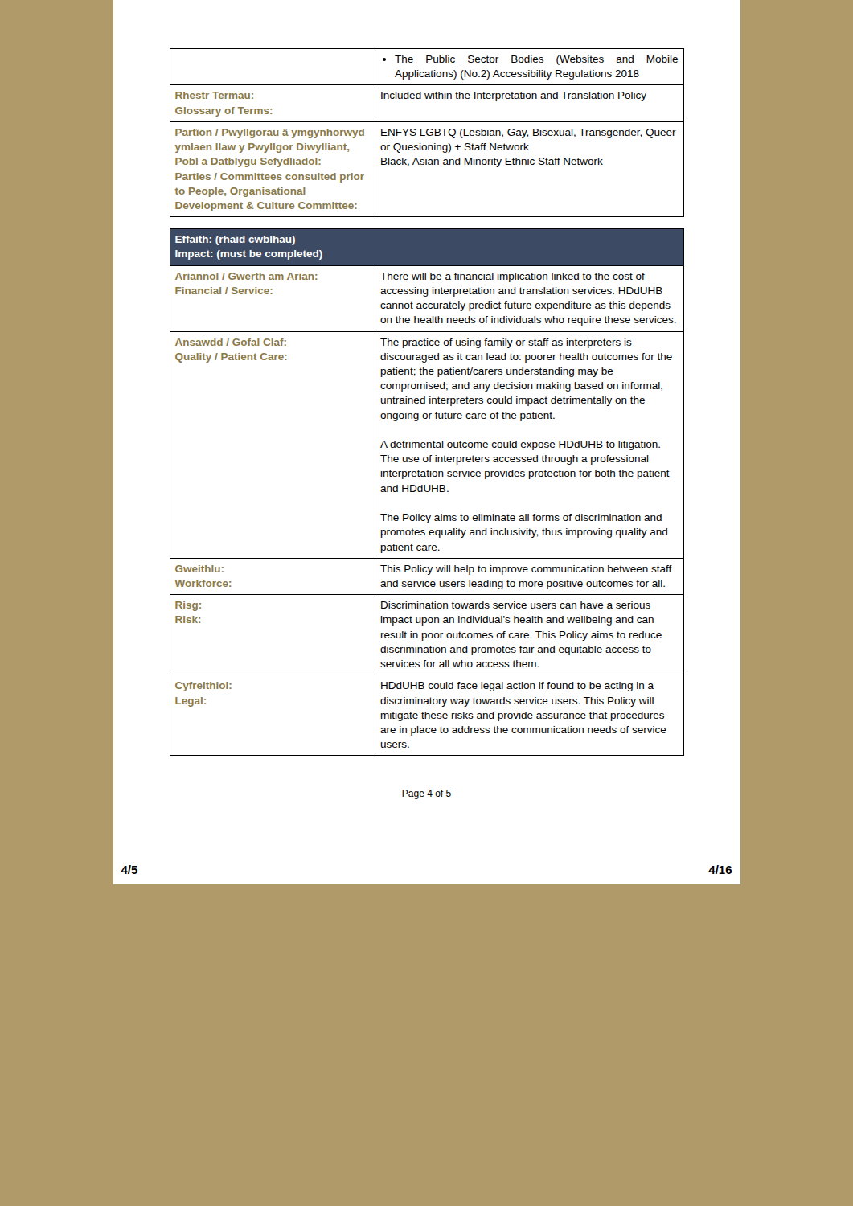| | The Public Sector Bodies (Websites and Mobile Applications) (No.2) Accessibility Regulations 2018 |
| Rhestr Termau: Glossary of Terms: | Included within the Interpretation and Translation Policy |
| Partïon / Pwyllgorau â ymgynhorwyd ymlaen llaw y Pwyllgor Diwylliant, Pobl a Datblygu Sefydliadol: Parties / Committees consulted prior to People, Organisational Development & Culture Committee: | ENFYS LGBTQ (Lesbian, Gay, Bisexual, Transgender, Queer or Quesioning) + Staff Network Black, Asian and Minority Ethnic Staff Network |
| Effaith: (rhaid cwblhau) Impact: (must be completed) |
| Ariannol / Gwerth am Arian: Financial / Service: | There will be a financial implication linked to the cost of accessing interpretation and translation services. HDdUHB cannot accurately predict future expenditure as this depends on the health needs of individuals who require these services. |
| Ansawdd / Gofal Claf: Quality / Patient Care: | The practice of using family or staff as interpreters is discouraged as it can lead to: poorer health outcomes for the patient; the patient/carers understanding may be compromised; and any decision making based on informal, untrained interpreters could impact detrimentally on the ongoing or future care of the patient. A detrimental outcome could expose HDdUHB to litigation. The use of interpreters accessed through a professional interpretation service provides protection for both the patient and HDdUHB. The Policy aims to eliminate all forms of discrimination and promotes equality and inclusivity, thus improving quality and patient care. |
| Gweithlu: Workforce: | This Policy will help to improve communication between staff and service users leading to more positive outcomes for all. |
| Risg: Risk: | Discrimination towards service users can have a serious impact upon an individual's health and wellbeing and can result in poor outcomes of care. This Policy aims to reduce discrimination and promotes fair and equitable access to services for all who access them. |
| Cyfreithiol: Legal: | HDdUHB could face legal action if found to be acting in a discriminatory way towards service users. This Policy will mitigate these risks and provide assurance that procedures are in place to address the communication needs of service users. |
Page 4 of 5
4/5 4/16